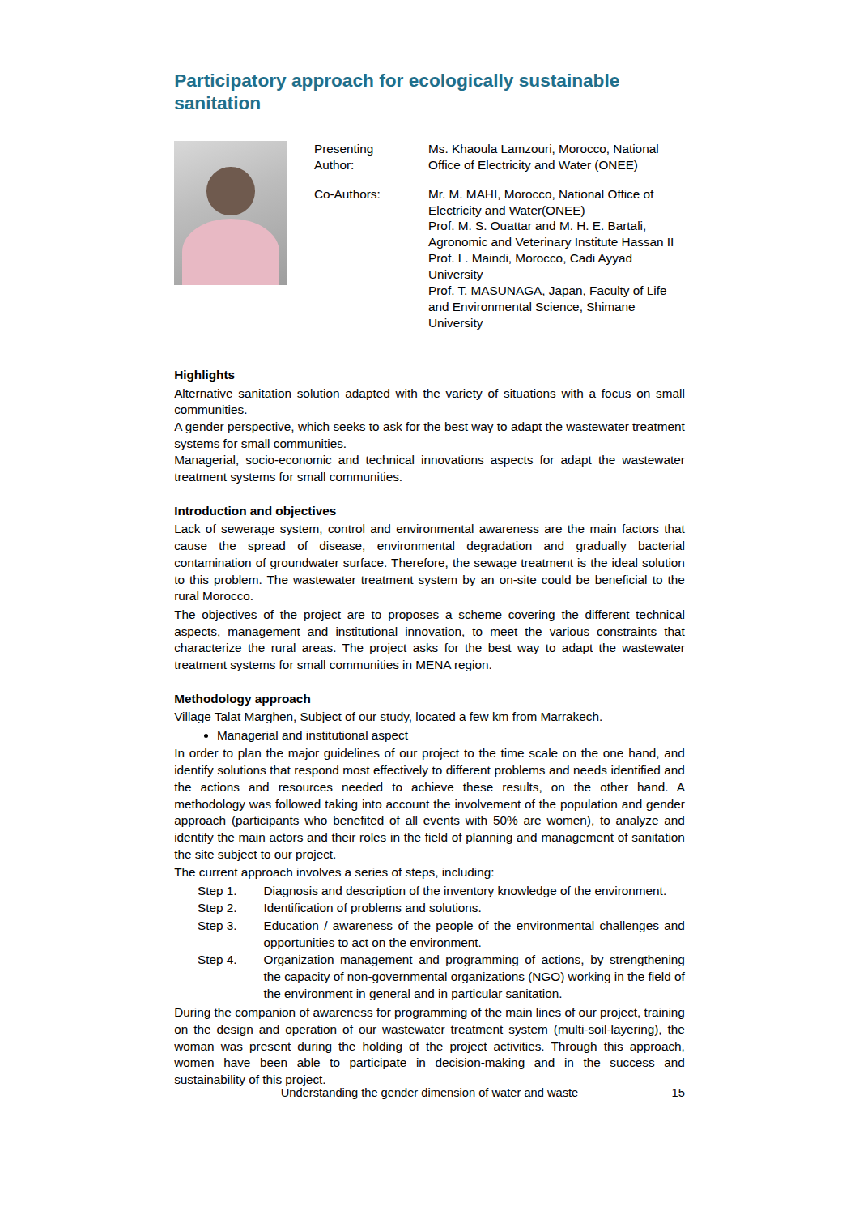Participatory approach for ecologically sustainable sanitation
| Presenting Author: | Ms. Khaoula Lamzouri, Morocco, National Office of Electricity and Water (ONEE) |
| Co-Authors: | Mr. M. MAHI, Morocco, National Office of Electricity and Water(ONEE) Prof. M. S. Ouattar and M. H. E. Bartali, Agronomic and Veterinary Institute Hassan II Prof. L. Maindi, Morocco, Cadi Ayyad University Prof. T. MASUNAGA, Japan, Faculty of Life and Environmental Science, Shimane University |
Highlights
Alternative sanitation solution adapted with the variety of situations with a focus on small communities.
A gender perspective, which seeks to ask for the best way to adapt the wastewater treatment systems for small communities.
Managerial, socio-economic and technical innovations aspects for adapt the wastewater treatment systems for small communities.
Introduction and objectives
Lack of sewerage system, control and environmental awareness are the main factors that cause the spread of disease, environmental degradation and gradually bacterial contamination of groundwater surface. Therefore, the sewage treatment is the ideal solution to this problem. The wastewater treatment system by an on-site could be beneficial to the rural Morocco.
The objectives of the project are to proposes a scheme covering the different technical aspects, management and institutional innovation, to meet the various constraints that characterize the rural areas. The project asks for the best way to adapt the wastewater treatment systems for small communities in MENA region.
Methodology approach
Village Talat Marghen, Subject of our study, located a few km from Marrakech.
Managerial and institutional aspect
In order to plan the major guidelines of our project to the time scale on the one hand, and identify solutions that respond most effectively to different problems and needs identified and the actions and resources needed to achieve these results, on the other hand. A methodology was followed taking into account the involvement of the population and gender approach (participants who benefited of all events with 50% are women), to analyze and identify the main actors and their roles in the field of planning and management of sanitation the site subject to our project.
The current approach involves a series of steps, including:
| Step 1. | Diagnosis and description of the inventory knowledge of the environment. |
| Step 2. | Identification of problems and solutions. |
| Step 3. | Education / awareness of the people of the environmental challenges and opportunities to act on the environment. |
| Step 4. | Organization management and programming of actions, by strengthening the capacity of non-governmental organizations (NGO) working in the field of the environment in general and in particular sanitation. |
During the companion of awareness for programming of the main lines of our project, training on the design and operation of our wastewater treatment system (multi-soil-layering), the woman was present during the holding of the project activities. Through this approach, women have been able to participate in decision-making and in the success and sustainability of this project.
Understanding the gender dimension of water and waste 15